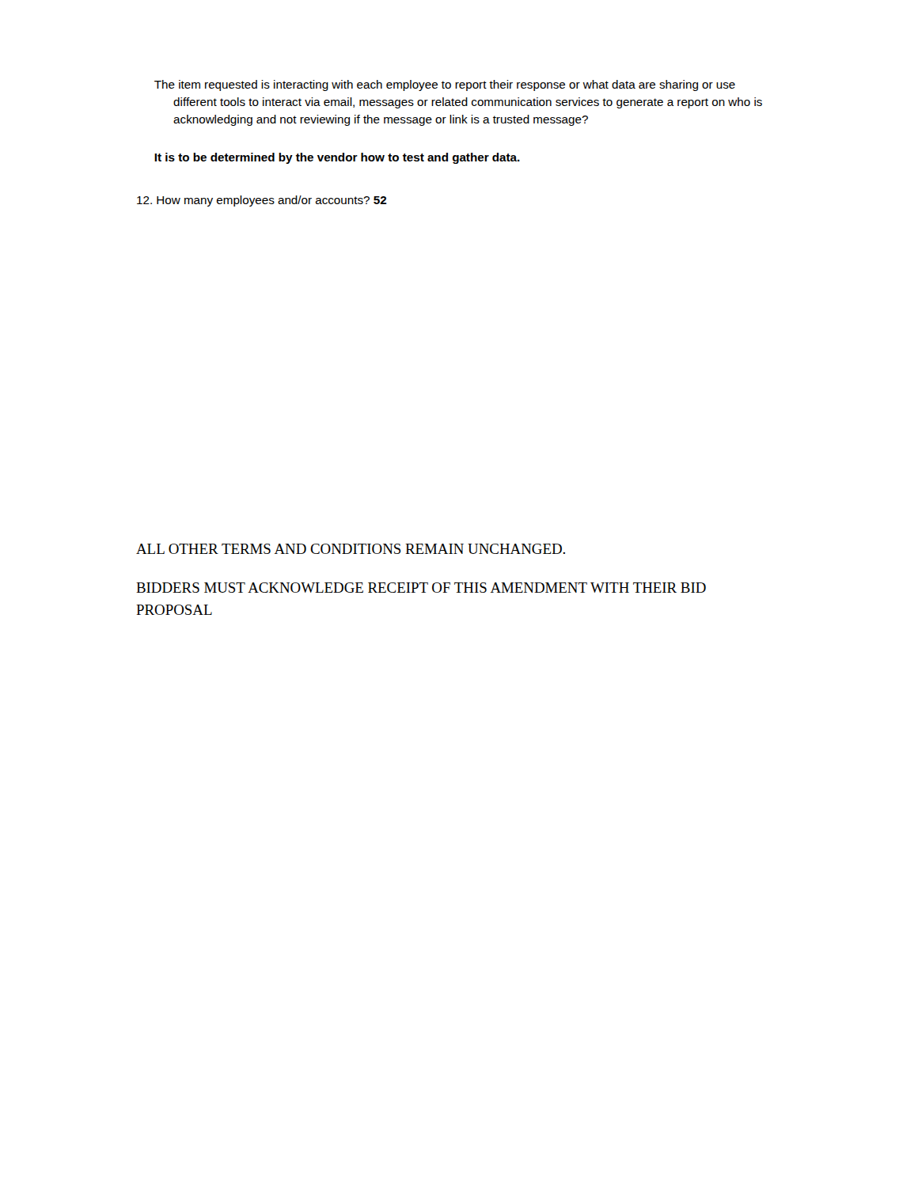The item requested is interacting with each employee to report their response or what data are sharing or use different tools to interact via email, messages or related communication services to generate a report on who is acknowledging and not reviewing if the message or link is a trusted message?
It is to be determined by the vendor how to test and gather data.
12. How many employees and/or accounts? 52
ALL OTHER TERMS AND CONDITIONS REMAIN UNCHANGED.
BIDDERS MUST ACKNOWLEDGE RECEIPT OF THIS AMENDMENT WITH THEIR BID PROPOSAL